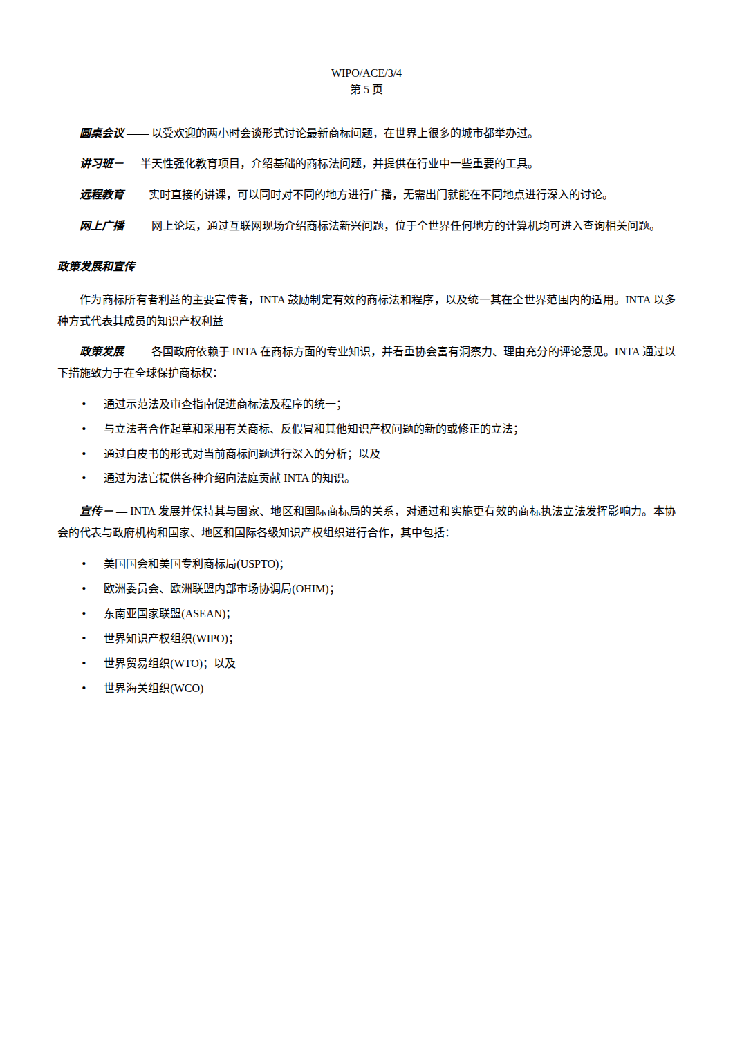WIPO/ACE/3/4
第 5 页
圆桌会议 —— 以受欢迎的两小时会谈形式讨论最新商标问题，在世界上很多的城市都举办过。
讲习班－ — 半天性强化教育项目，介绍基础的商标法问题，并提供在行业中一些重要的工具。
远程教育 ——实时直接的讲课，可以同时对不同的地方进行广播，无需出门就能在不同地点进行深入的讨论。
网上广播 —— 网上论坛，通过互联网现场介绍商标法新兴问题，位于全世界任何地方的计算机均可进入查询相关问题。
政策发展和宣传
作为商标所有者利益的主要宣传者，INTA 鼓励制定有效的商标法和程序，以及统一其在全世界范围内的适用。INTA 以多种方式代表其成员的知识产权利益
政策发展 —— 各国政府依赖于 INTA 在商标方面的专业知识，并看重协会富有洞察力、理由充分的评论意见。INTA 通过以下措施致力于在全球保护商标权：
通过示范法及审查指南促进商标法及程序的统一；
与立法者合作起草和采用有关商标、反假冒和其他知识产权问题的新的或修正的立法；
通过白皮书的形式对当前商标问题进行深入的分析；以及
通过为法官提供各种介绍向法庭贡献 INTA 的知识。
宣传－ — INTA 发展并保持其与国家、地区和国际商标局的关系，对通过和实施更有效的商标执法立法发挥影响力。本协会的代表与政府机构和国家、地区和国际各级知识产权组织进行合作，其中包括：
美国国会和美国专利商标局(USPTO)；
欧洲委员会、欧洲联盟内部市场协调局(OHIM)；
东南亚国家联盟(ASEAN)；
世界知识产权组织(WIPO)；
世界贸易组织(WTO)；以及
世界海关组织(WCO)